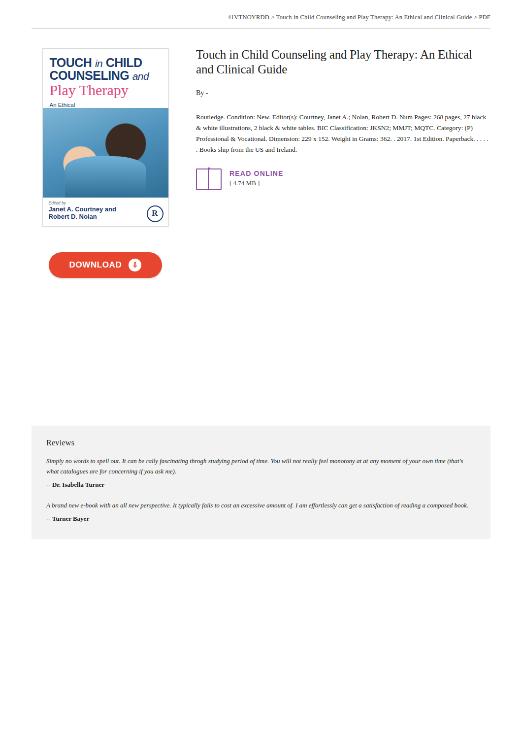41VTNOYRDD > Touch in Child Counseling and Play Therapy: An Ethical and Clinical Guide > PDF
TOUCH in CHILD
COUNSELING and
Play Therapy
An Ethical
and Clinical Guide
Edited by
Janet A. Courtney and
Robert D. Nolan
R
DOWNLOAD ⇩
Touch in Child Counseling and Play Therapy: An Ethical and Clinical Guide
By -
Routledge. Condition: New. Editor(s): Courtney, Janet A.; Nolan, Robert D. Num Pages: 268 pages, 27 black & white illustrations, 2 black & white tables. BIC Classification: JKSN2; MMJT; MQTC. Category: (P) Professional & Vocational. Dimension: 229 x 152. Weight in Grams: 362. . 2017. 1st Edition. Paperback. . . . . . Books ship from the US and Ireland.
READ ONLINE
[ 4.74 MB ]
Reviews
Simply no words to spell out. It can be rally fascinating throgh studying period of time. You will not really feel monotony at at any moment of your own time (that's what catalogues are for concerning if you ask me).
-- Dr. Isabella Turner
A brand new e-book with an all new perspective. It typically fails to cost an excessive amount of. I am effortlessly can get a satisfaction of reading a composed book.
-- Turner Bayer